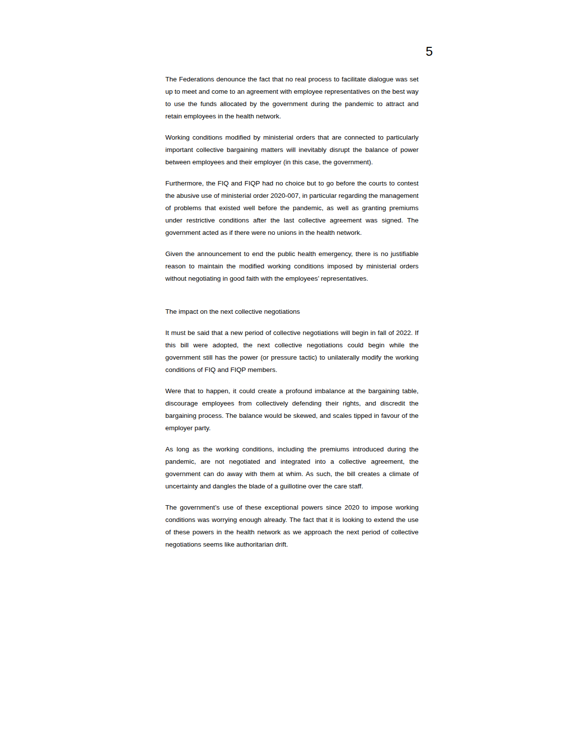5
The Federations denounce the fact that no real process to facilitate dialogue was set up to meet and come to an agreement with employee representatives on the best way to use the funds allocated by the government during the pandemic to attract and retain employees in the health network.
Working conditions modified by ministerial orders that are connected to particularly important collective bargaining matters will inevitably disrupt the balance of power between employees and their employer (in this case, the government).
Furthermore, the FIQ and FIQP had no choice but to go before the courts to contest the abusive use of ministerial order 2020-007, in particular regarding the management of problems that existed well before the pandemic, as well as granting premiums under restrictive conditions after the last collective agreement was signed. The government acted as if there were no unions in the health network.
Given the announcement to end the public health emergency, there is no justifiable reason to maintain the modified working conditions imposed by ministerial orders without negotiating in good faith with the employees’ representatives.
The impact on the next collective negotiations
It must be said that a new period of collective negotiations will begin in fall of 2022. If this bill were adopted, the next collective negotiations could begin while the government still has the power (or pressure tactic) to unilaterally modify the working conditions of FIQ and FIQP members.
Were that to happen, it could create a profound imbalance at the bargaining table, discourage employees from collectively defending their rights, and discredit the bargaining process. The balance would be skewed, and scales tipped in favour of the employer party.
As long as the working conditions, including the premiums introduced during the pandemic, are not negotiated and integrated into a collective agreement, the government can do away with them at whim. As such, the bill creates a climate of uncertainty and dangles the blade of a guillotine over the care staff.
The government’s use of these exceptional powers since 2020 to impose working conditions was worrying enough already. The fact that it is looking to extend the use of these powers in the health network as we approach the next period of collective negotiations seems like authoritarian drift.